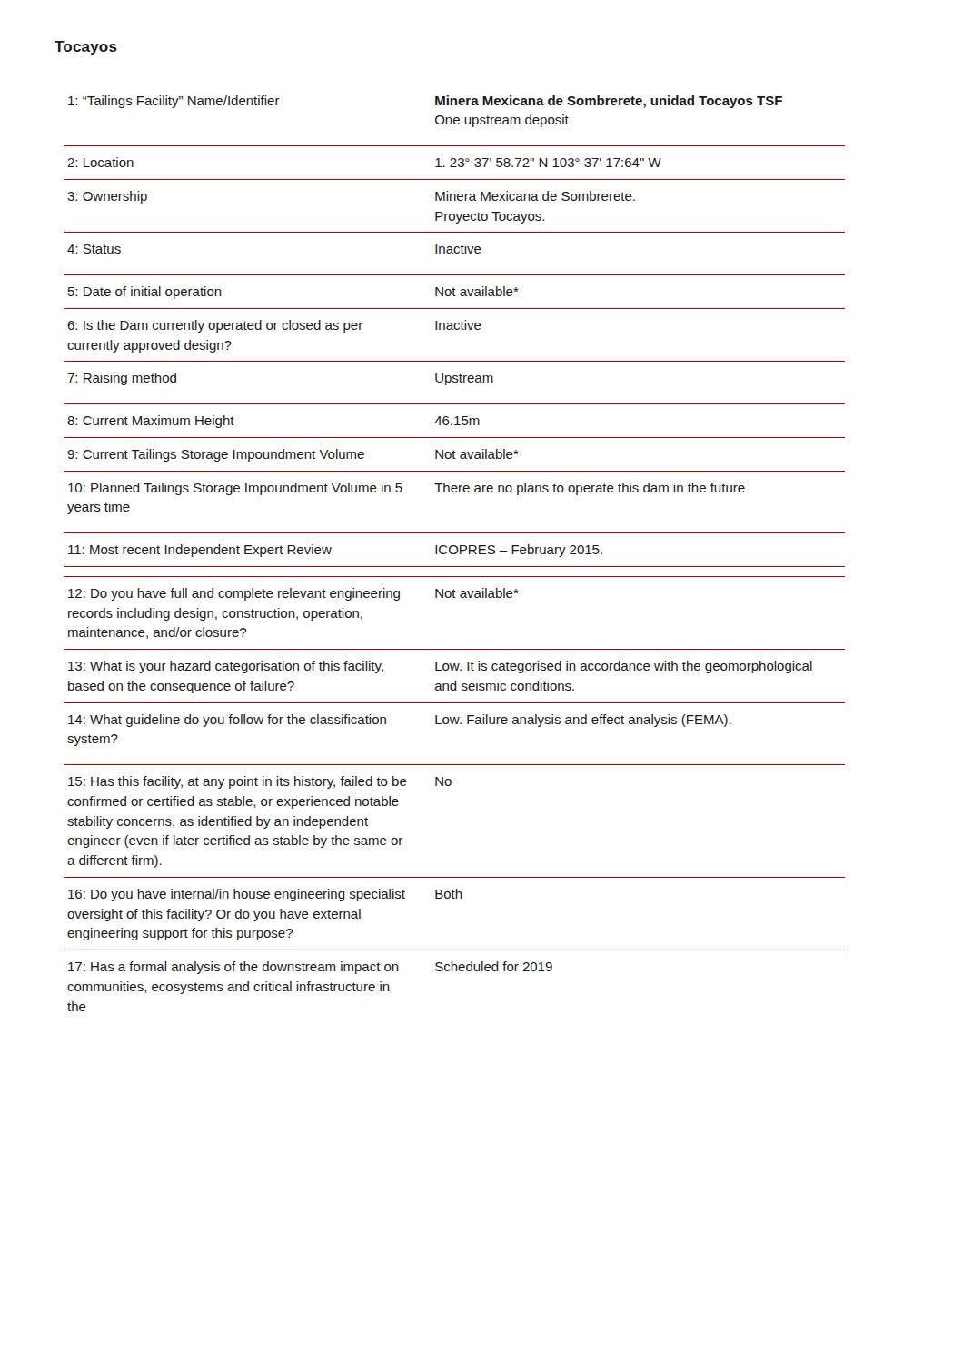Tocayos
| 1: “Tailings Facility” Name/Identifier | Minera Mexicana de Sombrerete, unidad Tocayos TSF One upstream deposit |
| 2: Location | 1. 23° 37' 58.72" N 103° 37' 17:64" W |
| 3: Ownership | Minera Mexicana de Sombrerete. Proyecto Tocayos. |
| 4: Status | Inactive |
| 5: Date of initial operation | Not available* |
| 6: Is the Dam currently operated or closed as per currently approved design? | Inactive |
| 7: Raising method | Upstream |
| 8: Current Maximum Height | 46.15m |
| 9: Current Tailings Storage Impoundment Volume | Not available* |
| 10: Planned Tailings Storage Impoundment Volume in 5 years time | There are no plans to operate this dam in the future |
| 11: Most recent Independent Expert Review | ICOPRES – February 2015. |
| 12: Do you have full and complete relevant engineering records including design, construction, operation, maintenance, and/or closure? | Not available* |
| 13: What is your hazard categorisation of this facility, based on the consequence of failure? | Low. It is categorised in accordance with the geomorphological and seismic conditions. |
| 14: What guideline do you follow for the classification system? | Low. Failure analysis and effect analysis (FEMA). |
| 15: Has this facility, at any point in its history, failed to be confirmed or certified as stable, or experienced notable stability concerns, as identified by an independent engineer (even if later certified as stable by the same or a different firm). | No |
| 16: Do you have internal/in house engineering specialist oversight of this facility? Or do you have external engineering support for this purpose? | Both |
| 17: Has a formal analysis of the downstream impact on communities, ecosystems and critical infrastructure in the | Scheduled for 2019 |